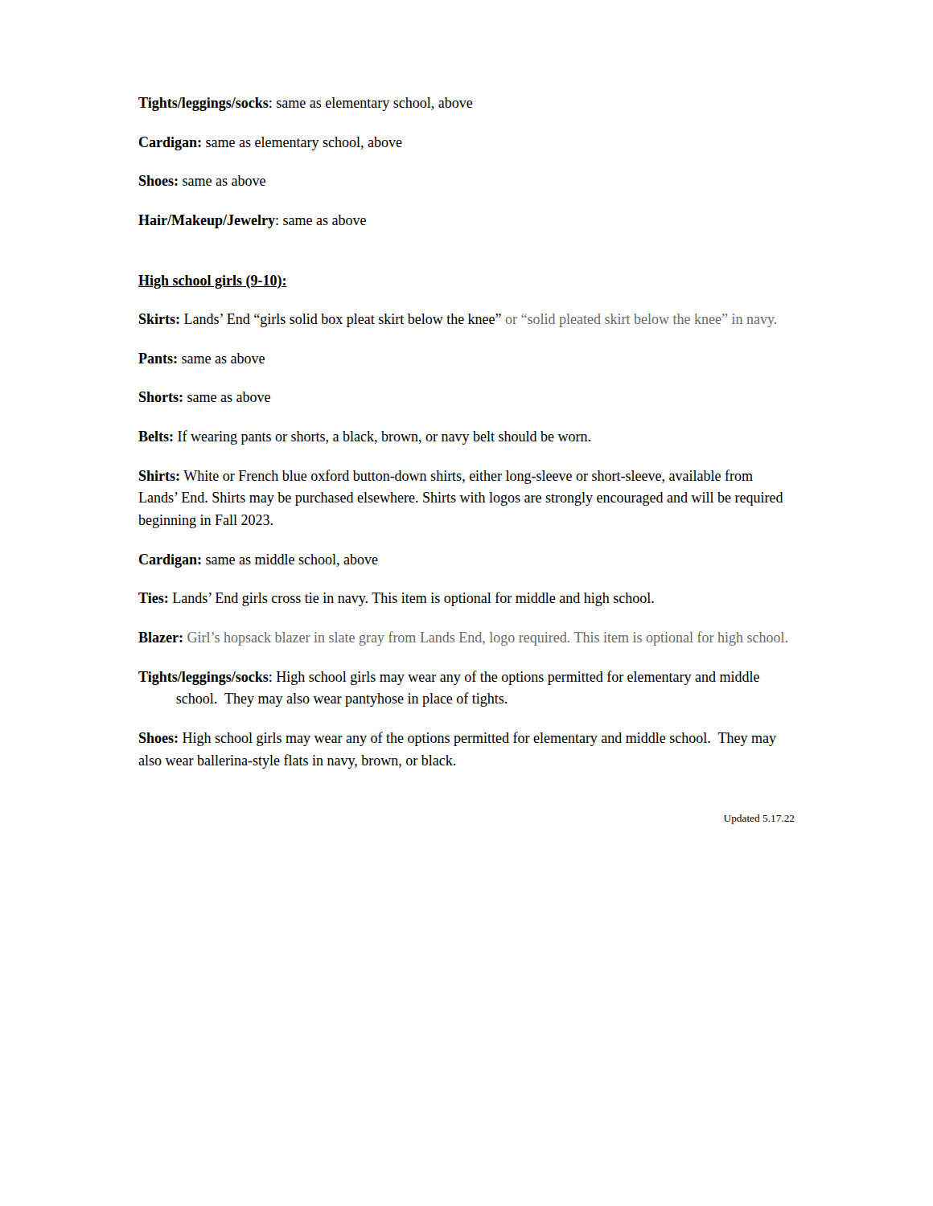Tights/leggings/socks: same as elementary school, above
Cardigan: same as elementary school, above
Shoes: same as above
Hair/Makeup/Jewelry: same as above
High school girls (9-10):
Skirts: Lands’ End “girls solid box pleat skirt below the knee” or “solid pleated skirt below the knee” in navy.
Pants: same as above
Shorts: same as above
Belts: If wearing pants or shorts, a black, brown, or navy belt should be worn.
Shirts: White or French blue oxford button-down shirts, either long-sleeve or short-sleeve, available from Lands’ End. Shirts may be purchased elsewhere. Shirts with logos are strongly encouraged and will be required beginning in Fall 2023.
Cardigan: same as middle school, above
Ties: Lands’ End girls cross tie in navy. This item is optional for middle and high school.
Blazer: Girl’s hopsack blazer in slate gray from Lands End, logo required. This item is optional for high school.
Tights/leggings/socks: High school girls may wear any of the options permitted for elementary and middle school. They may also wear pantyhose in place of tights.
Shoes: High school girls may wear any of the options permitted for elementary and middle school. They may also wear ballerina-style flats in navy, brown, or black.
Updated 5.17.22